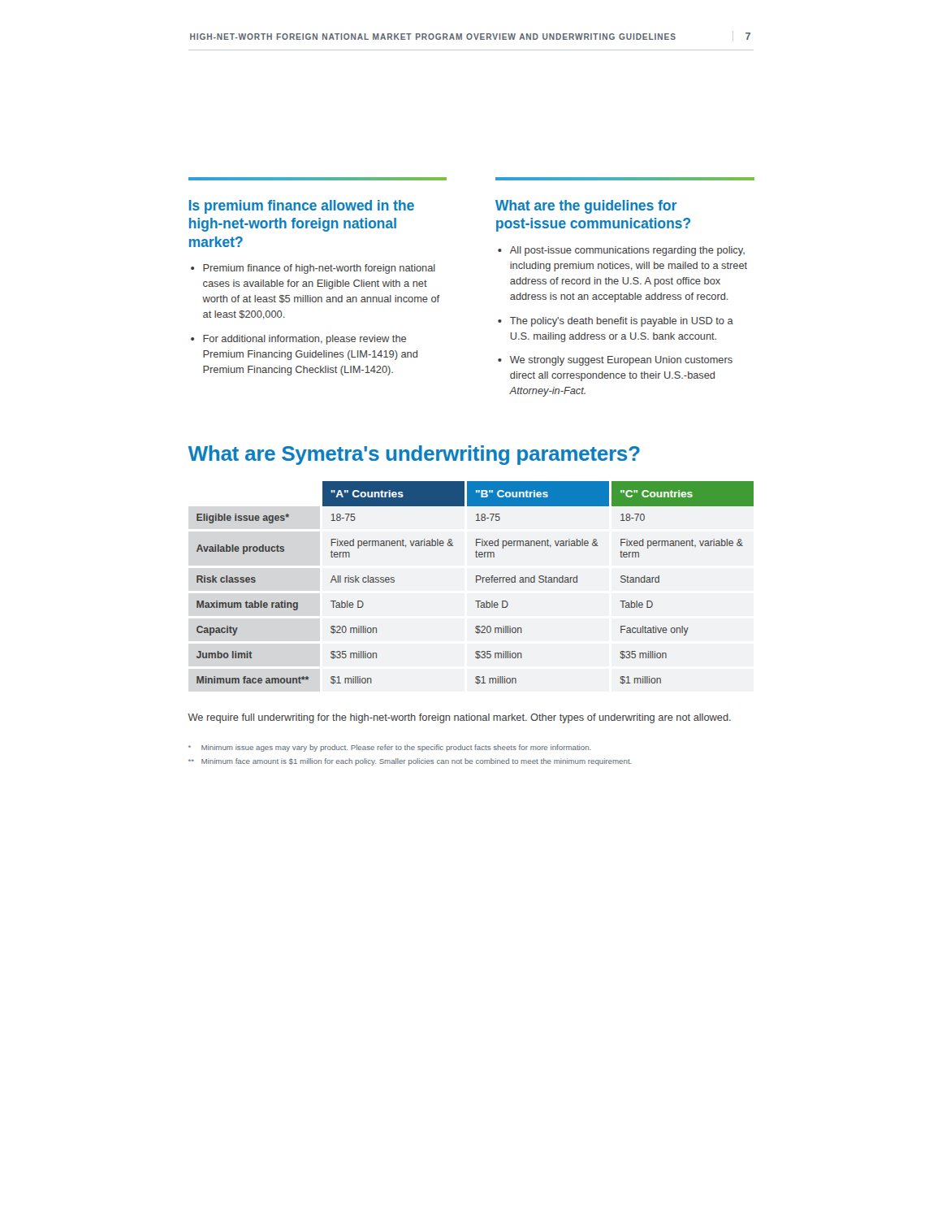High-Net-Worth Foreign National Market Program Overview and Underwriting Guidelines
7
Is premium finance allowed in the
high-net-worth foreign national market?
Premium finance of high-net-worth foreign national cases is available for an Eligible Client with a net worth of at least $5 million and an annual income of at least $200,000.
For additional information, please review the Premium Financing Guidelines (LIM-1419) and Premium Financing Checklist (LIM-1420).
What are the guidelines for
post-issue communications?
All post-issue communications regarding the policy, including premium notices, will be mailed to a street address of record in the U.S. A post office box address is not an acceptable address of record.
The policy's death benefit is payable in USD to a U.S. mailing address or a U.S. bank account.
We strongly suggest European Union customers direct all correspondence to their U.S.-based Attorney-in-Fact.
What are Symetra's underwriting parameters?
| | "A" Countries | "B" Countries | "C" Countries |
| --- | --- | --- | --- |
| Eligible issue ages* | 18-75 | 18-75 | 18-70 |
| Available products | Fixed permanent, variable & term | Fixed permanent, variable & term | Fixed permanent, variable & term |
| Risk classes | All risk classes | Preferred and Standard | Standard |
| Maximum table rating | Table D | Table D | Table D |
| Capacity | $20 million | $20 million | Facultative only |
| Jumbo limit | $35 million | $35 million | $35 million |
| Minimum face amount** | $1 million | $1 million | $1 million |
We require full underwriting for the high-net-worth foreign national market. Other types of underwriting are not allowed.
*Minimum issue ages may vary by product. Please refer to the specific product facts sheets for more information.
**Minimum face amount is $1 million for each policy. Smaller policies can not be combined to meet the minimum requirement.